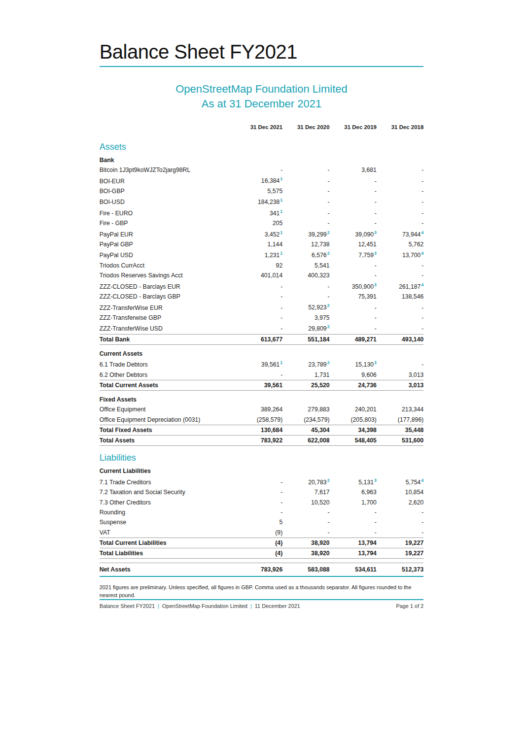Balance Sheet FY2021
OpenStreetMap Foundation Limited
As at 31 December 2021
| | 31 Dec 2021 | 31 Dec 2020 | 31 Dec 2019 | 31 Dec 2018 |
| --- | --- | --- | --- | --- |
| Assets |
| Bank | | | | |
| Bitcoin 1J3pt9koWJZTo2jarg98RL | - | - | 3,681 | - |
| BOI-EUR | 16,384 1 | - | - | - |
| BOI-GBP | 5,575 | - | - | - |
| BOI-USD | 184,238 1 | - | - | - |
| Fire - EURO | 341 1 | - | - | - |
| Fire - GBP | 205 | - | - | - |
| PayPal EUR | 3,452 1 | 39,299 2 | 39,090 3 | 73,944 4 |
| PayPal GBP | 1,144 | 12,738 | 12,451 | 5,762 |
| PayPal USD | 1,231 1 | 6,576 2 | 7,759 3 | 13,700 4 |
| Triodos CurrAcct | 92 | 5,541 | - | - |
| Triodos Reserves Savings Acct | 401,014 | 400,323 | - | - |
| ZZZ-CLOSED - Barclays EUR | - | - | 350,900 3 | 261,187 4 |
| ZZZ-CLOSED - Barclays GBP | - | - | 75,391 | 138,546 |
| ZZZ-TransferWise EUR | - | 52,923 2 | - | - |
| ZZZ-Transferwise GBP | - | 3,975 | - | - |
| ZZZ-TransferWise USD | - | 29,809 2 | - | - |
| Total Bank | 613,677 | 551,184 | 489,271 | 493,140 |
| Current Assets | | | | |
| 6.1 Trade Debtors | 39,561 1 | 23,789 2 | 15,130 3 | - |
| 6.2 Other Debtors | - | 1,731 | 9,606 | 3,013 |
| Total Current Assets | 39,561 | 25,520 | 24,736 | 3,013 |
| Fixed Assets | | | | |
| Office Equipment | 389,264 | 279,883 | 240,201 | 213,344 |
| Office Equipment Depreciation (0031) | (258,579) | (234,579) | (205,803) | (177,896) |
| Total Fixed Assets | 130,684 | 45,304 | 34,398 | 35,448 |
| Total Assets | 783,922 | 622,008 | 548,405 | 531,600 |
| Liabilities |
| Current Liabilities | | | | |
| 7.1 Trade Creditors | - | 20,783 2 | 5,131 3 | 5,754 4 |
| 7.2 Taxation and Social Security | - | 7,617 | 6,963 | 10,854 |
| 7.3 Other Creditors | - | 10,520 | 1,700 | 2,620 |
| Rounding | - | - | - | - |
| Suspense | 5 | - | - | - |
| VAT | (9) | - | - | - |
| Total Current Liabilities | (4) | 38,920 | 13,794 | 19,227 |
| Total Liabilities | (4) | 38,920 | 13,794 | 19,227 |
| Net Assets | 783,926 | 583,088 | 534,611 | 512,373 |
2021 figures are preliminary. Unless specified, all figures in GBP. Comma used as a thousands separator. All figures rounded to the nearest pound.
Balance Sheet FY2021|OpenStreetMap Foundation Limited|11 December 2021
Page 1 of 2